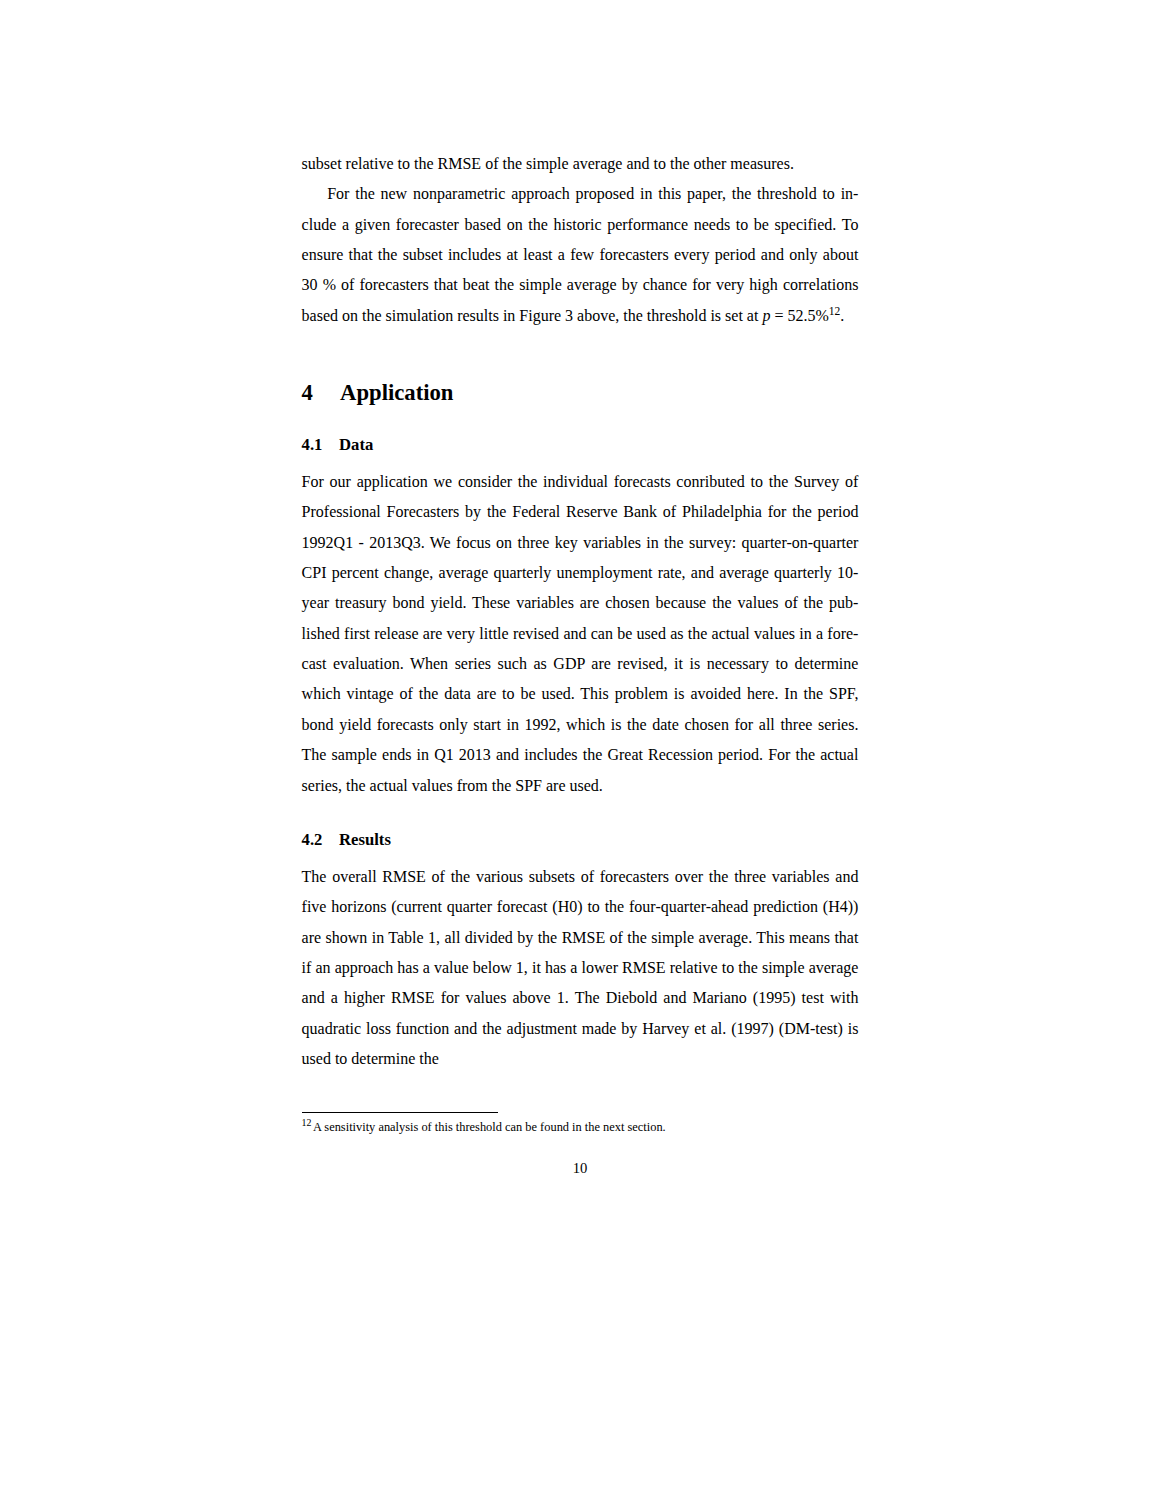subset relative to the RMSE of the simple average and to the other measures.
For the new nonparametric approach proposed in this paper, the threshold to include a given forecaster based on the historic performance needs to be specified. To ensure that the subset includes at least a few forecasters every period and only about 30 % of forecasters that beat the simple average by chance for very high correlations based on the simulation results in Figure 3 above, the threshold is set at p = 52.5%12.
4 Application
4.1 Data
For our application we consider the individual forecasts conributed to the Survey of Professional Forecasters by the Federal Reserve Bank of Philadelphia for the period 1992Q1 - 2013Q3. We focus on three key variables in the survey: quarter-on-quarter CPI percent change, average quarterly unemployment rate, and average quarterly 10-year treasury bond yield. These variables are chosen because the values of the published first release are very little revised and can be used as the actual values in a forecast evaluation. When series such as GDP are revised, it is necessary to determine which vintage of the data are to be used. This problem is avoided here. In the SPF, bond yield forecasts only start in 1992, which is the date chosen for all three series. The sample ends in Q1 2013 and includes the Great Recession period. For the actual series, the actual values from the SPF are used.
4.2 Results
The overall RMSE of the various subsets of forecasters over the three variables and five horizons (current quarter forecast (H0) to the four-quarter-ahead prediction (H4)) are shown in Table 1, all divided by the RMSE of the simple average. This means that if an approach has a value below 1, it has a lower RMSE relative to the simple average and a higher RMSE for values above 1. The Diebold and Mariano (1995) test with quadratic loss function and the adjustment made by Harvey et al. (1997) (DM-test) is used to determine the
12A sensitivity analysis of this threshold can be found in the next section.
10